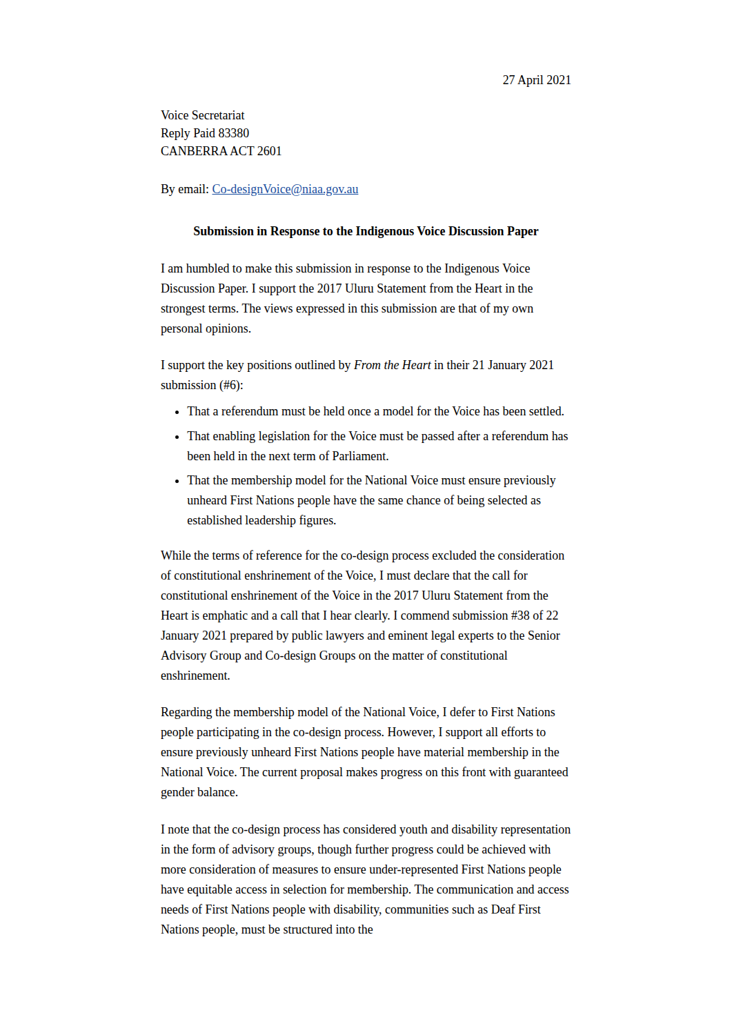27 April 2021
Voice Secretariat
Reply Paid 83380
CANBERRA ACT 2601
By email: Co-designVoice@niaa.gov.au
Submission in Response to the Indigenous Voice Discussion Paper
I am humbled to make this submission in response to the Indigenous Voice Discussion Paper. I support the 2017 Uluru Statement from the Heart in the strongest terms. The views expressed in this submission are that of my own personal opinions.
I support the key positions outlined by From the Heart in their 21 January 2021 submission (#6):
That a referendum must be held once a model for the Voice has been settled.
That enabling legislation for the Voice must be passed after a referendum has been held in the next term of Parliament.
That the membership model for the National Voice must ensure previously unheard First Nations people have the same chance of being selected as established leadership figures.
While the terms of reference for the co-design process excluded the consideration of constitutional enshrinement of the Voice, I must declare that the call for constitutional enshrinement of the Voice in the 2017 Uluru Statement from the Heart is emphatic and a call that I hear clearly. I commend submission #38 of 22 January 2021 prepared by public lawyers and eminent legal experts to the Senior Advisory Group and Co-design Groups on the matter of constitutional enshrinement.
Regarding the membership model of the National Voice, I defer to First Nations people participating in the co-design process. However, I support all efforts to ensure previously unheard First Nations people have material membership in the National Voice. The current proposal makes progress on this front with guaranteed gender balance.
I note that the co-design process has considered youth and disability representation in the form of advisory groups, though further progress could be achieved with more consideration of measures to ensure under-represented First Nations people have equitable access in selection for membership. The communication and access needs of First Nations people with disability, communities such as Deaf First Nations people, must be structured into the